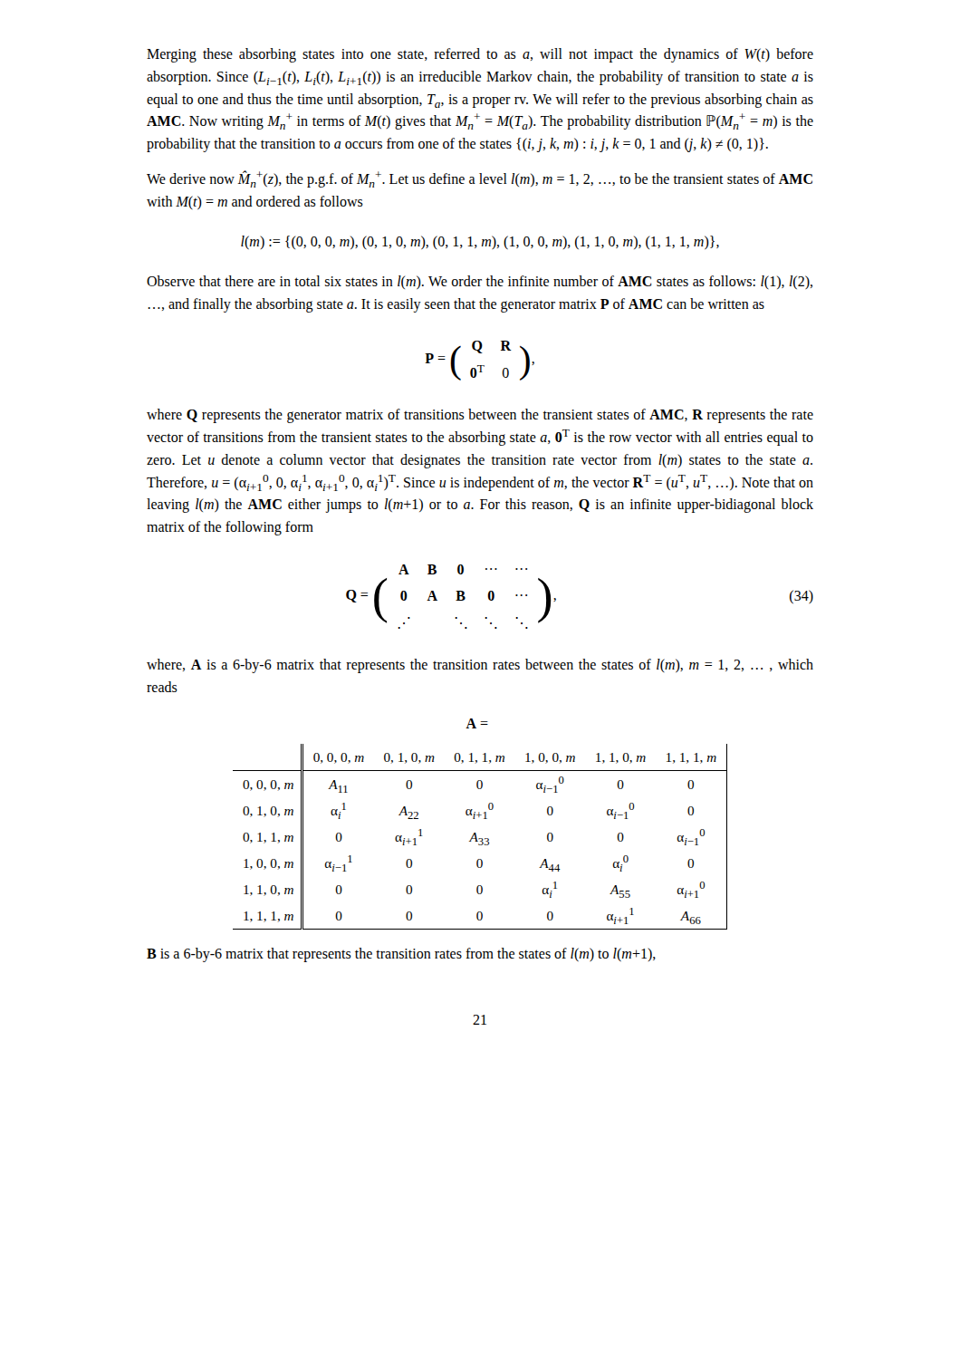Merging these absorbing states into one state, referred to as a, will not impact the dynamics of W(t) before absorption. Since (Li−1(t), Li(t), Li+1(t)) is an irreducible Markov chain, the probability of transition to state a is equal to one and thus the time until absorption, Ta, is a proper rv. We will refer to the previous absorbing chain as AMC. Now writing Mn+ in terms of M(t) gives that Mn+ = M(Ta). The probability distribution ℙ(Mn+ = m) is the probability that the transition to a occurs from one of the states {(i, j, k, m) : i, j, k = 0, 1 and (j, k) ≠ (0, 1)}.
We derive now M̂n+(z), the p.g.f. of Mn+. Let us define a level l(m), m = 1, 2, …, to be the transient states of AMC with M(t) = m and ordered as follows
l(m) := {(0, 0, 0, m), (0, 1, 0, m), (0, 1, 1, m), (1, 0, 0, m), (1, 1, 0, m), (1, 1, 1, m)},
Observe that there are in total six states in l(m). We order the infinite number of AMC states as follows: l(1), l(2), …, and finally the absorbing state a. It is easily seen that the generator matrix P of AMC can be written as
P = (
| Q | R |
| 0 T | 0 |
) ,
where Q represents the generator matrix of transitions between the transient states of AMC, R represents the rate vector of transitions from the transient states to the absorbing state a, 0T is the row vector with all entries equal to zero. Let u denote a column vector that designates the transition rate vector from l(m) states to the state a. Therefore, u = (αi+10, 0, αi1, αi+10, 0, αi1)T. Since u is independent of m, the vector RT = (uT, uT, …). Note that on leaving l(m) the AMC either jumps to l(m+1) or to a. For this reason, Q is an infinite upper-bidiagonal block matrix of the following form
Q = (
| A | B | 0 | ··· | ··· |
| 0 | A | B | 0 | ··· |
| ⋰ | | ⋱ | ⋱ | ⋱ |
) , (34)
where, A is a 6-by-6 matrix that represents the transition rates between the states of l(m), m = 1, 2, … , which reads
A =
| | 0, 0, 0, m | 0, 1, 0, m | 0, 1, 1, m | 1, 0, 0, m | 1, 1, 0, m | 1, 1, 1, m |
| --- | --- | --- | --- | --- | --- | --- |
| 0, 0, 0, m | A 11 | 0 | 0 | α i −1 0 | 0 | 0 |
| 0, 1, 0, m | α i 1 | A 22 | α i +1 0 | 0 | α i −1 0 | 0 |
| 0, 1, 1, m | 0 | α i +1 1 | A 33 | 0 | 0 | α i −1 0 |
| 1, 0, 0, m | α i −1 1 | 0 | 0 | A 44 | α i 0 | 0 |
| 1, 1, 0, m | 0 | 0 | 0 | α i 1 | A 55 | α i +1 0 |
| 1, 1, 1, m | 0 | 0 | 0 | 0 | α i +1 1 | A 66 |
B is a 6-by-6 matrix that represents the transition rates from the states of l(m) to l(m+1),
21